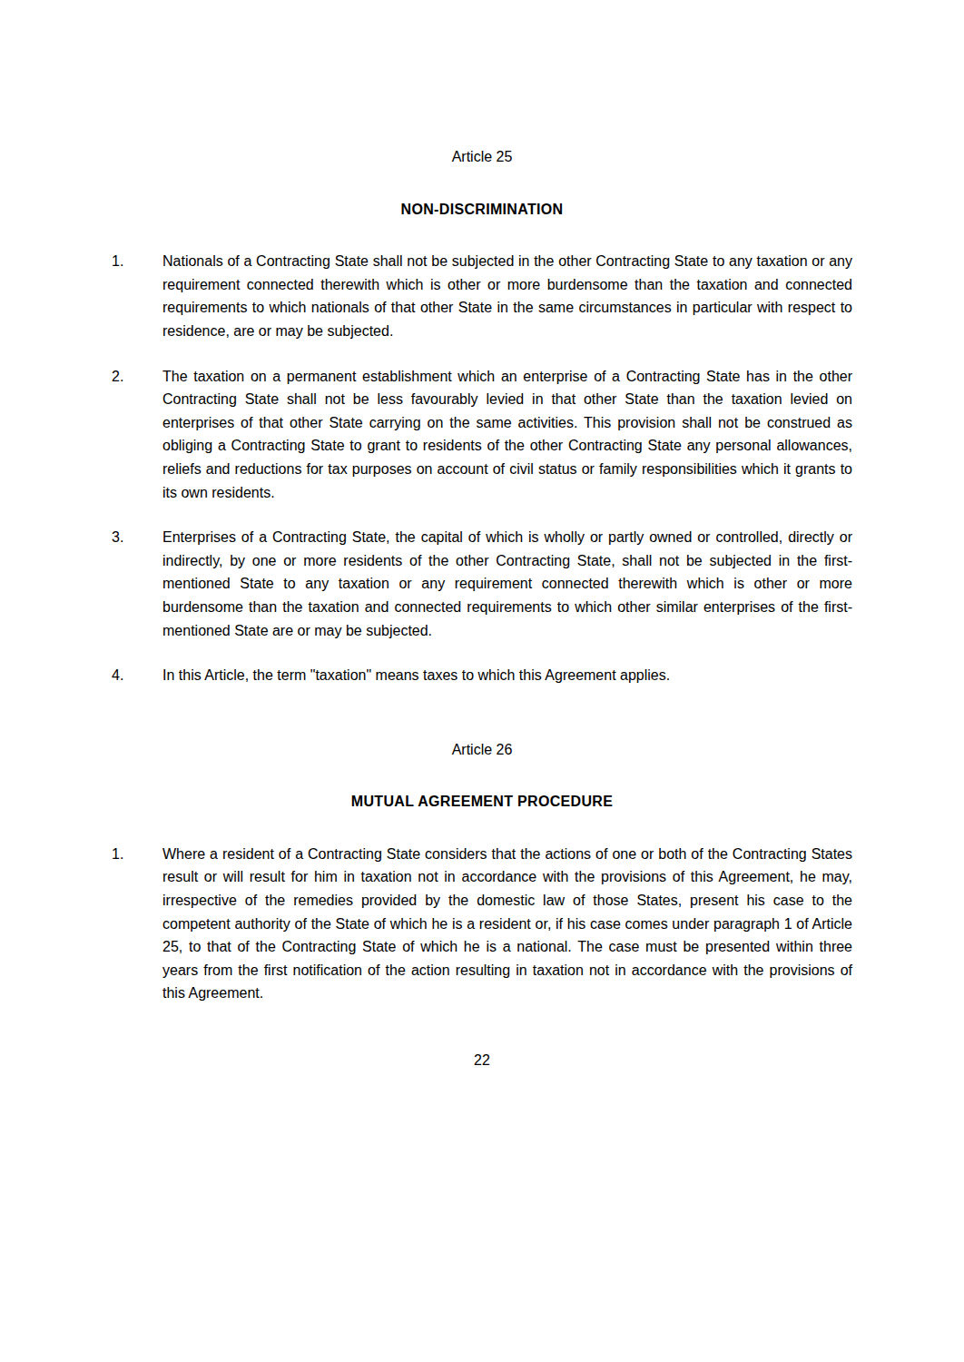Article 25
NON-DISCRIMINATION
1.
Nationals of a Contracting State shall not be subjected in the other Contracting State to any taxation or any requirement connected therewith which is other or more burdensome than the taxation and connected requirements to which nationals of that other State in the same circumstances in particular with respect to residence, are or may be subjected.
2.
The taxation on a permanent establishment which an enterprise of a Contracting State has in the other Contracting State shall not be less favourably levied in that other State than the taxation levied on enterprises of that other State carrying on the same activities. This provision shall not be construed as obliging a Contracting State to grant to residents of the other Contracting State any personal allowances, reliefs and reductions for tax purposes on account of civil status or family responsibilities which it grants to its own residents.
3.
Enterprises of a Contracting State, the capital of which is wholly or partly owned or controlled, directly or indirectly, by one or more residents of the other Contracting State, shall not be subjected in the first-mentioned State to any taxation or any requirement connected therewith which is other or more burdensome than the taxation and connected requirements to which other similar enterprises of the first-mentioned State are or may be subjected.
4.
In this Article, the term "taxation" means taxes to which this Agreement applies.
Article 26
MUTUAL AGREEMENT PROCEDURE
1.
Where a resident of a Contracting State considers that the actions of one or both of the Contracting States result or will result for him in taxation not in accordance with the provisions of this Agreement, he may, irrespective of the remedies provided by the domestic law of those States, present his case to the competent authority of the State of which he is a resident or, if his case comes under paragraph 1 of Article 25, to that of the Contracting State of which he is a national. The case must be presented within three years from the first notification of the action resulting in taxation not in accordance with the provisions of this Agreement.
22